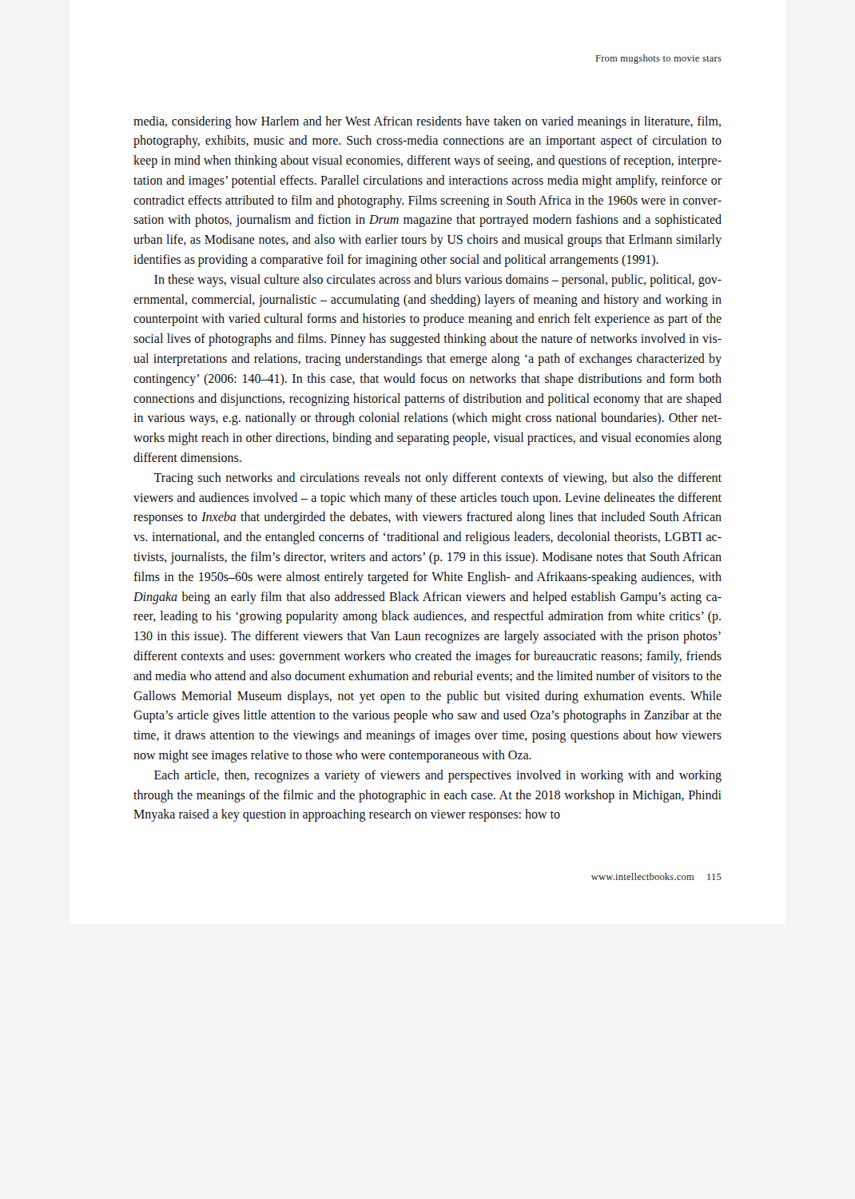From mugshots to movie stars
media, considering how Harlem and her West African residents have taken on varied meanings in literature, film, photography, exhibits, music and more. Such cross-media connections are an important aspect of circulation to keep in mind when thinking about visual economies, different ways of seeing, and questions of reception, interpretation and images’ potential effects. Parallel circulations and interactions across media might amplify, reinforce or contradict effects attributed to film and photography. Films screening in South Africa in the 1960s were in conversation with photos, journalism and fiction in Drum magazine that portrayed modern fashions and a sophisticated urban life, as Modisane notes, and also with earlier tours by US choirs and musical groups that Erlmann similarly identifies as providing a comparative foil for imagining other social and political arrangements (1991).
In these ways, visual culture also circulates across and blurs various domains – personal, public, political, governmental, commercial, journalistic – accumulating (and shedding) layers of meaning and history and working in counterpoint with varied cultural forms and histories to produce meaning and enrich felt experience as part of the social lives of photographs and films. Pinney has suggested thinking about the nature of networks involved in visual interpretations and relations, tracing understandings that emerge along ‘a path of exchanges characterized by contingency’ (2006: 140–41). In this case, that would focus on networks that shape distributions and form both connections and disjunctions, recognizing historical patterns of distribution and political economy that are shaped in various ways, e.g. nationally or through colonial relations (which might cross national boundaries). Other networks might reach in other directions, binding and separating people, visual practices, and visual economies along different dimensions.
Tracing such networks and circulations reveals not only different contexts of viewing, but also the different viewers and audiences involved – a topic which many of these articles touch upon. Levine delineates the different responses to Inxeba that undergirded the debates, with viewers fractured along lines that included South African vs. international, and the entangled concerns of ‘traditional and religious leaders, decolonial theorists, LGBTI activists, journalists, the film’s director, writers and actors’ (p. 179 in this issue). Modisane notes that South African films in the 1950s–60s were almost entirely targeted for White English- and Afrikaans-speaking audiences, with Dingaka being an early film that also addressed Black African viewers and helped establish Gampu’s acting career, leading to his ‘growing popularity among black audiences, and respectful admiration from white critics’ (p. 130 in this issue). The different viewers that Van Laun recognizes are largely associated with the prison photos’ different contexts and uses: government workers who created the images for bureaucratic reasons; family, friends and media who attend and also document exhumation and reburial events; and the limited number of visitors to the Gallows Memorial Museum displays, not yet open to the public but visited during exhumation events. While Gupta’s article gives little attention to the various people who saw and used Oza’s photographs in Zanzibar at the time, it draws attention to the viewings and meanings of images over time, posing questions about how viewers now might see images relative to those who were contemporaneous with Oza.
Each article, then, recognizes a variety of viewers and perspectives involved in working with and working through the meanings of the filmic and the photographic in each case. At the 2018 workshop in Michigan, Phindi Mnyaka raised a key question in approaching research on viewer responses: how to
www.intellectbooks.com 115